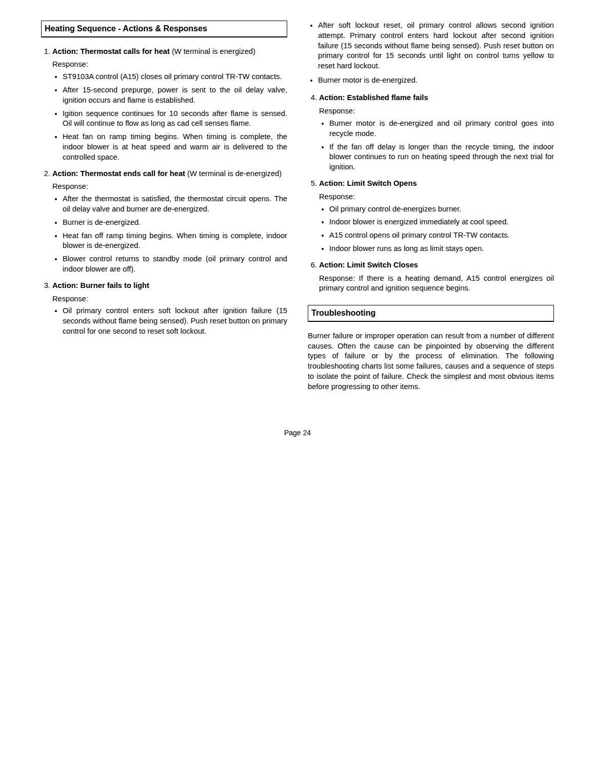Heating Sequence - Actions & Responses
Action: Thermostat calls for heat (W terminal is energized)
Response:
ST9103A control (A15) closes oil primary control TR-TW contacts.
After 15-second prepurge, power is sent to the oil delay valve, ignition occurs and flame is established.
Igition sequence continues for 10 seconds after flame is sensed. Oil will continue to flow as long as cad cell senses flame.
Heat fan on ramp timing begins. When timing is complete, the indoor blower is at heat speed and warm air is delivered to the controlled space.
Action: Thermostat ends call for heat (W terminal is de-energized)
Response:
After the thermostat is satisfied, the thermostat circuit opens. The oil delay valve and burner are de-energized.
Burner is de-energized.
Heat fan off ramp timing begins. When timing is complete, indoor blower is de-energized.
Blower control returns to standby mode (oil primary control and indoor blower are off).
Action: Burner fails to light
Response:
Oil primary control enters soft lockout after ignition failure (15 seconds without flame being sensed). Push reset button on primary control for one second to reset soft lockout.
After soft lockout reset, oil primary control allows second ignition attempt. Primary control enters hard lockout after second ignition failure (15 seconds without flame being sensed). Push reset button on primary control for 15 seconds until light on control turns yellow to reset hard lockout.
Burner motor is de-energized.
Action: Established flame fails
Response:
Burner motor is de-energized and oil primary control goes into recycle mode.
If the fan off delay is longer than the recycle timing, the indoor blower continues to run on heating speed through the next trial for ignition.
Action: Limit Switch Opens
Response:
Oil primary control de-energizes burner.
Indoor blower is energized immediately at cool speed.
A15 control opens oil primary control TR-TW contacts.
Indoor blower runs as long as limit stays open.
Action: Limit Switch Closes
Response: If there is a heating demand, A15 control energizes oil primary control and ignition sequence begins.
Troubleshooting
Burner failure or improper operation can result from a number of different causes. Often the cause can be pinpointed by observing the different types of failure or by the process of elimination. The following troubleshooting charts list some failures, causes and a sequence of steps to isolate the point of failure. Check the simplest and most obvious items before progressing to other items.
Page 24